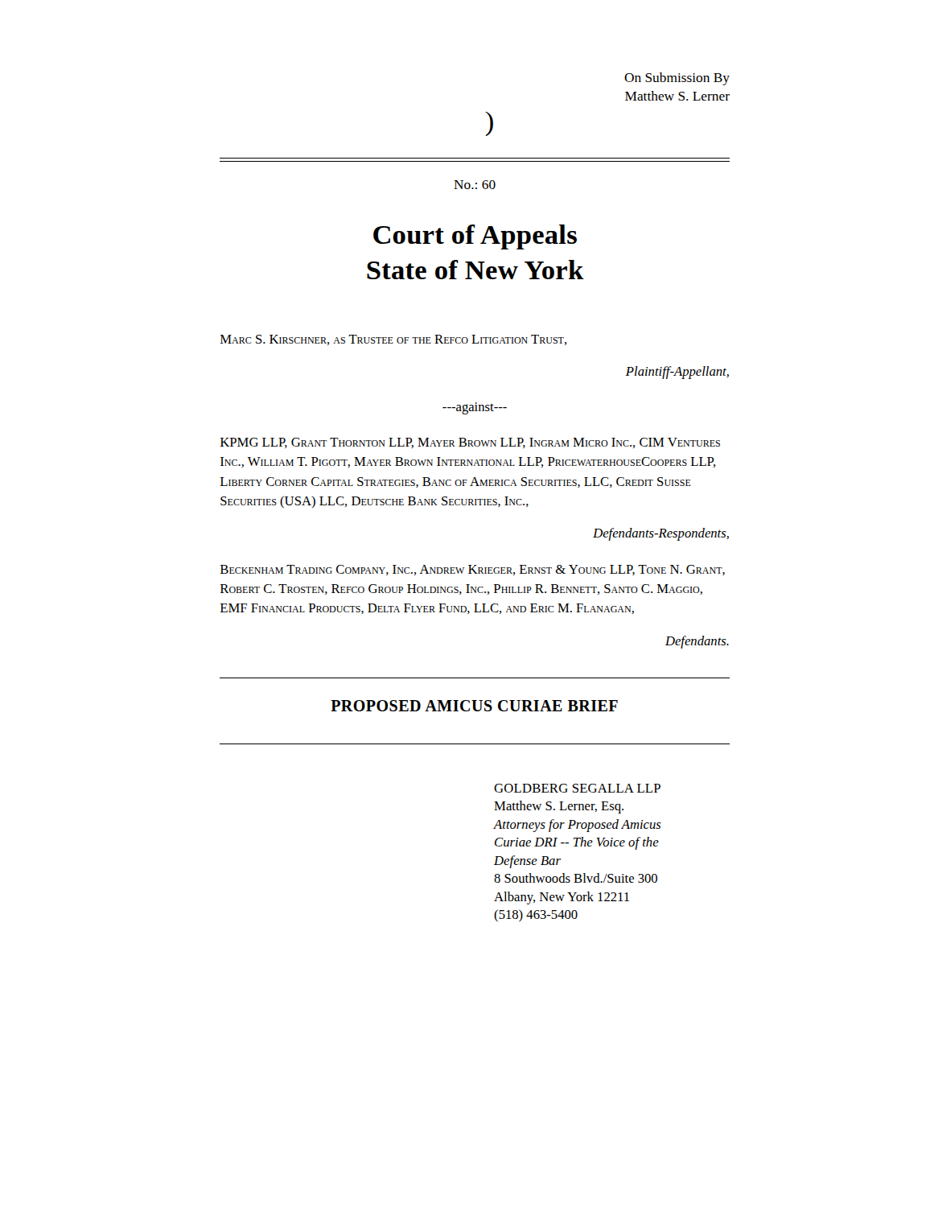On Submission By
Matthew S. Lerner
)
No.: 60
Court of AppealsState of New York
Marc S. Kirschner, as Trustee of the Refco Litigation Trust,
Plaintiff-Appellant,
---against---
KPMG LLP, Grant Thornton LLP, Mayer Brown LLP, Ingram Micro Inc., CIM Ventures Inc., William T. Pigott, Mayer Brown International LLP, PricewaterhouseCoopers LLP, Liberty Corner Capital Strategies, Banc of America Securities, LLC, Credit Suisse Securities (USA) LLC, Deutsche Bank Securities, Inc.,
Defendants-Respondents,
Beckenham Trading Company, Inc., Andrew Krieger, Ernst & Young LLP, Tone N. Grant, Robert C. Trosten, Refco Group Holdings, Inc., Phillip R. Bennett, Santo C. Maggio, EMF Financial Products, Delta Flyer Fund, LLC, and Eric M. Flanagan,
Defendants.
PROPOSED AMICUS CURIAE BRIEF
GOLDBERG SEGALLA LLP
Matthew S. Lerner, Esq.
Attorneys for Proposed Amicus
Curiae DRI -- The Voice of the
Defense Bar
8 Southwoods Blvd./Suite 300
Albany, New York 12211
(518) 463-5400